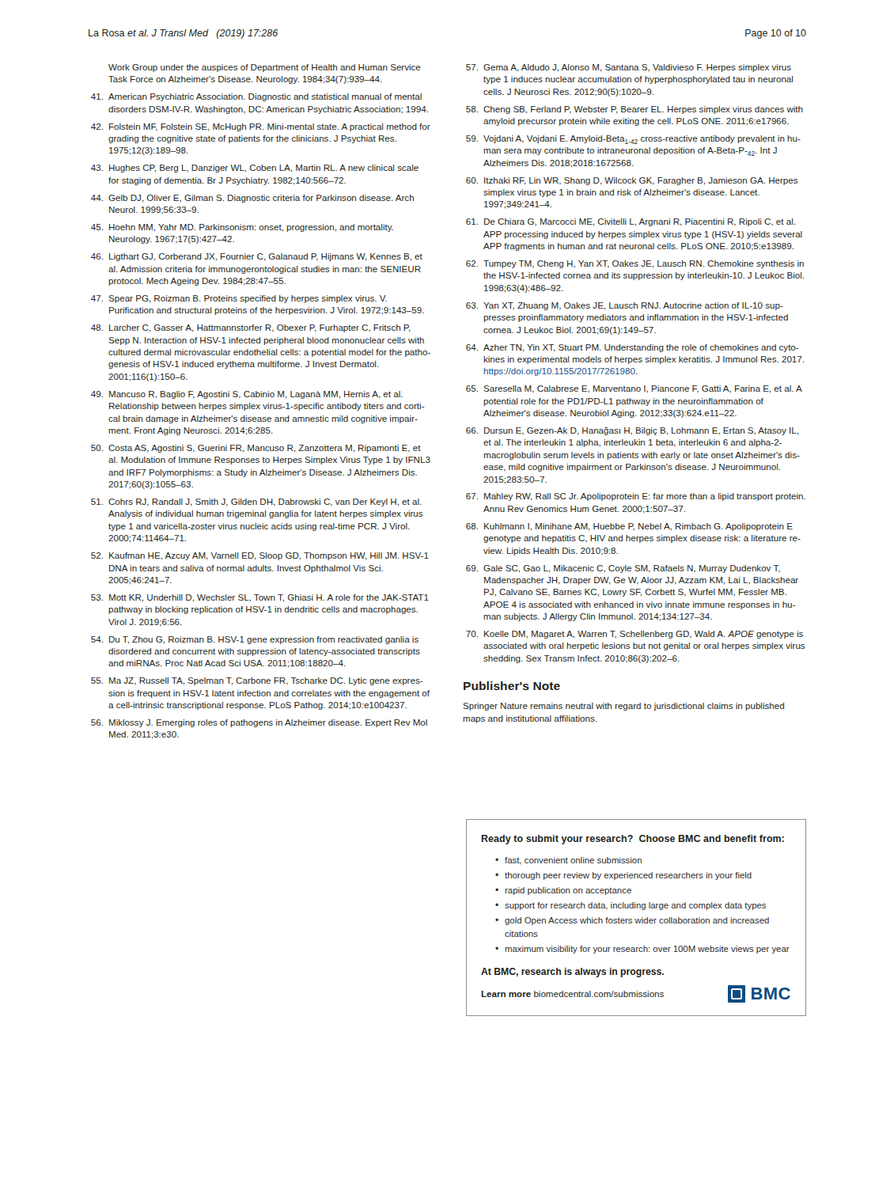La Rosa et al. J Transl Med (2019) 17:286
Page 10 of 10
Work Group under the auspices of Department of Health and Human Service Task Force on Alzheimer's Disease. Neurology. 1984;34(7):939–44.
41 American Psychiatric Association. Diagnostic and statistical manual of mental disorders DSM-IV-R. Washington, DC: American Psychiatric Association; 1994.
42 Folstein MF, Folstein SE, McHugh PR. Mini-mental state. A practical method for grading the cognitive state of patients for the clinicians. J Psychiat Res. 1975;12(3):189–98.
43 Hughes CP, Berg L, Danziger WL, Coben LA, Martin RL. A new clinical scale for staging of dementia. Br J Psychiatry. 1982;140:566–72.
44 Gelb DJ, Oliver E, Gilman S. Diagnostic criteria for Parkinson disease. Arch Neurol. 1999;56:33–9.
45 Hoehn MM, Yahr MD. Parkinsonism: onset, progression, and mortality. Neurology. 1967;17(5):427–42.
46 Ligthart GJ, Corberand JX, Fournier C, Galanaud P, Hijmans W, Kennes B, et al. Admission criteria for immunogerontological studies in man: the SENIEUR protocol. Mech Ageing Dev. 1984;28:47–55.
47 Spear PG, Roizman B. Proteins specified by herpes simplex virus. V. Purification and structural proteins of the herpesvirion. J Virol. 1972;9:143–59.
48 Larcher C, Gasser A, Hattmannstorfer R, Obexer P, Furhapter C, Fritsch P, Sepp N. Interaction of HSV-1 infected peripheral blood mononuclear cells with cultured dermal microvascular endothelial cells: a potential model for the pathogenesis of HSV-1 induced erythema multiforme. J Invest Dermatol. 2001;116(1):150–6.
49 Mancuso R, Baglio F, Agostini S, Cabinio M, Laganà MM, Hernis A, et al. Relationship between herpes simplex virus-1-specific antibody titers and cortical brain damage in Alzheimer's disease and amnestic mild cognitive impairment. Front Aging Neurosci. 2014;6:285.
50 Costa AS, Agostini S, Guerini FR, Mancuso R, Zanzottera M, Ripamonti E, et al. Modulation of Immune Responses to Herpes Simplex Virus Type 1 by IFNL3 and IRF7 Polymorphisms: a Study in Alzheimer's Disease. J Alzheimers Dis. 2017;60(3):1055–63.
51 Cohrs RJ, Randall J, Smith J, Gilden DH, Dabrowski C, van Der Keyl H, et al. Analysis of individual human trigeminal ganglia for latent herpes simplex virus type 1 and varicella-zoster virus nucleic acids using real-time PCR. J Virol. 2000;74:11464–71.
52 Kaufman HE, Azcuy AM, Varnell ED, Sloop GD, Thompson HW, Hill JM. HSV-1 DNA in tears and saliva of normal adults. Invest Ophthalmol Vis Sci. 2005;46:241–7.
53 Mott KR, Underhill D, Wechsler SL, Town T, Ghiasi H. A role for the JAK-STAT1 pathway in blocking replication of HSV-1 in dendritic cells and macrophages. Virol J. 2019;6:56.
54 Du T, Zhou G, Roizman B. HSV-1 gene expression from reactivated ganlia is disordered and concurrent with suppression of latency-associated transcripts and miRNAs. Proc Natl Acad Sci USA. 2011;108:18820–4.
55 Ma JZ, Russell TA, Spelman T, Carbone FR, Tscharke DC. Lytic gene expression is frequent in HSV-1 latent infection and correlates with the engagement of a cell-intrinsic transcriptional response. PLoS Pathog. 2014;10:e1004237.
56 Miklossy J. Emerging roles of pathogens in Alzheimer disease. Expert Rev Mol Med. 2011;3:e30.
57 Gema A, Aldudo J, Alonso M, Santana S, Valdivieso F. Herpes simplex virus type 1 induces nuclear accumulation of hyperphosphorylated tau in neuronal cells. J Neurosci Res. 2012;90(5):1020–9.
58 Cheng SB, Ferland P, Webster P, Bearer EL. Herpes simplex virus dances with amyloid precursor protein while exiting the cell. PLoS ONE. 2011;6:e17966.
59 Vojdani A, Vojdani E. Amyloid-Beta1-42 cross-reactive antibody prevalent in human sera may contribute to intraneuronal deposition of A-Beta-P-42. Int J Alzheimers Dis. 2018;2018:1672568.
60 Itzhaki RF, Lin WR, Shang D, Wilcock GK, Faragher B, Jamieson GA. Herpes simplex virus type 1 in brain and risk of Alzheimer's disease. Lancet. 1997;349:241–4.
61 De Chiara G, Marcocci ME, Civitelli L, Argnani R, Piacentini R, Ripoli C, et al. APP processing induced by herpes simplex virus type 1 (HSV-1) yields several APP fragments in human and rat neuronal cells. PLoS ONE. 2010;5:e13989.
62 Tumpey TM, Cheng H, Yan XT, Oakes JE, Lausch RN. Chemokine synthesis in the HSV-1-infected cornea and its suppression by interleukin-10. J Leukoc Biol. 1998;63(4):486–92.
63 Yan XT, Zhuang M, Oakes JE, Lausch RNJ. Autocrine action of IL-10 suppresses proinflammatory mediators and inflammation in the HSV-1-infected cornea. J Leukoc Biol. 2001;69(1):149–57.
64 Azher TN, Yin XT, Stuart PM. Understanding the role of chemokines and cytokines in experimental models of herpes simplex keratitis. J Immunol Res. 2017. https://doi.org/10.1155/2017/7261980.
65 Saresella M, Calabrese E, Marventano I, Piancone F, Gatti A, Farina E, et al. A potential role for the PD1/PD-L1 pathway in the neuroinflammation of Alzheimer's disease. Neurobiol Aging. 2012;33(3):624.e11–22.
66 Dursun E, Gezen-Ak D, Hanağası H, Bilgiç B, Lohmann E, Ertan S, Atasoy IL, et al. The interleukin 1 alpha, interleukin 1 beta, interleukin 6 and alpha-2-macroglobulin serum levels in patients with early or late onset Alzheimer's disease, mild cognitive impairment or Parkinson's disease. J Neuroimmunol. 2015;283:50–7.
67 Mahley RW, Rall SC Jr. Apolipoprotein E: far more than a lipid transport protein. Annu Rev Genomics Hum Genet. 2000;1:507–37.
68 Kuhlmann I, Minihane AM, Huebbe P, Nebel A, Rimbach G. Apolipoprotein E genotype and hepatitis C, HIV and herpes simplex disease risk: a literature review. Lipids Health Dis. 2010;9:8.
69 Gale SC, Gao L, Mikacenic C, Coyle SM, Rafaels N, Murray Dudenkov T, Madenspacher JH, Draper DW, Ge W, Aloor JJ, Azzam KM, Lai L, Blackshear PJ, Calvano SE, Barnes KC, Lowry SF, Corbett S, Wurfel MM, Fessler MB. APOE 4 is associated with enhanced in vivo innate immune responses in human subjects. J Allergy Clin Immunol. 2014;134:127–34.
70 Koelle DM, Magaret A, Warren T, Schellenberg GD, Wald A. APOE genotype is associated with oral herpetic lesions but not genital or oral herpes simplex virus shedding. Sex Transm Infect. 2010;86(3):202–6.
Publisher's Note
Springer Nature remains neutral with regard to jurisdictional claims in published maps and institutional affiliations.
Ready to submit your research? Choose BMC and benefit from:
fast, convenient online submission
thorough peer review by experienced researchers in your field
rapid publication on acceptance
support for research data, including large and complex data types
gold Open Access which fosters wider collaboration and increased citations
maximum visibility for your research: over 100M website views per year
At BMC, research is always in progress.
Learn more biomedcentral.com/submissions
BMC